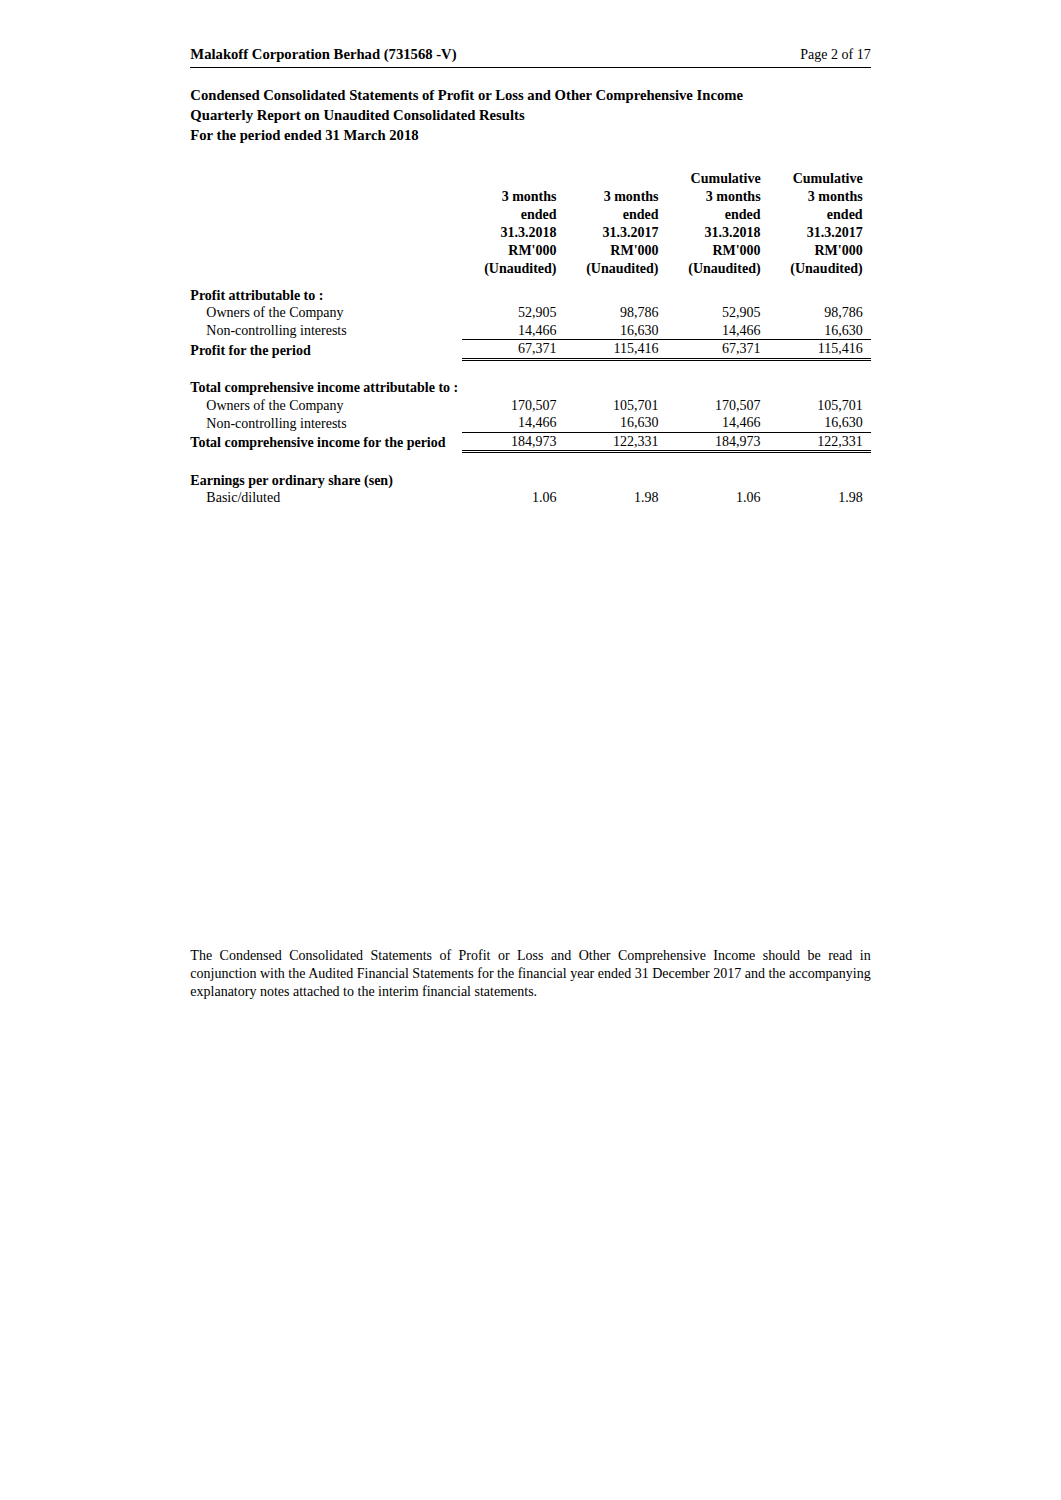Malakoff Corporation Berhad (731568 -V) Page 2 of 17
Condensed Consolidated Statements of Profit or Loss and Other Comprehensive Income
Quarterly Report on Unaudited Consolidated Results
For the period ended 31 March 2018
| | | | Cumulative | Cumulative |
| --- | --- | --- | --- | --- |
| | 3 months | 3 months | 3 months | 3 months |
| | ended | ended | ended | ended |
| | 31.3.2018 | 31.3.2017 | 31.3.2018 | 31.3.2017 |
| | RM'000 | RM'000 | RM'000 | RM'000 |
| | (Unaudited) | (Unaudited) | (Unaudited) | (Unaudited) |
| Profit attributable to : | | | | |
| Owners of the Company | 52,905 | 98,786 | 52,905 | 98,786 |
| Non-controlling interests | 14,466 | 16,630 | 14,466 | 16,630 |
| Profit for the period | 67,371 | 115,416 | 67,371 | 115,416 |
| Total comprehensive income attributable to : | | | | |
| Owners of the Company | 170,507 | 105,701 | 170,507 | 105,701 |
| Non-controlling interests | 14,466 | 16,630 | 14,466 | 16,630 |
| Total comprehensive income for the period | 184,973 | 122,331 | 184,973 | 122,331 |
| Earnings per ordinary share (sen) | | | | |
| Basic/diluted | 1.06 | 1.98 | 1.06 | 1.98 |
The Condensed Consolidated Statements of Profit or Loss and Other Comprehensive Income should be read in conjunction with the Audited Financial Statements for the financial year ended 31 December 2017 and the accompanying explanatory notes attached to the interim financial statements.